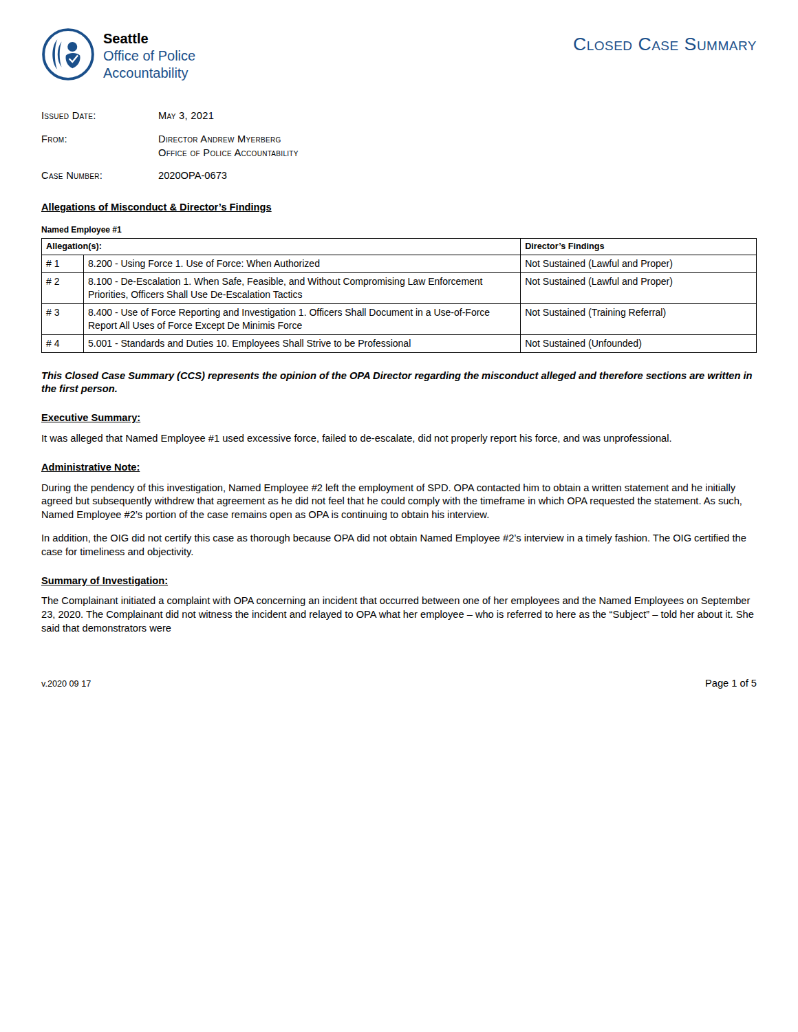Seattle
Office of Police
Accountability
Closed Case Summary
Issued Date:
May 3, 2021
From:
Director Andrew Myerberg
Office of Police Accountability
Case Number:
2020OPA-0673
Allegations of Misconduct & Director’s Findings
Named Employee #1
| Allegation(s): | Director’s Findings |
| --- | --- |
| # 1 | 8.200 - Using Force 1. Use of Force: When Authorized | Not Sustained (Lawful and Proper) |
| # 2 | 8.100 - De-Escalation 1. When Safe, Feasible, and Without Compromising Law Enforcement Priorities, Officers Shall Use De-Escalation Tactics | Not Sustained (Lawful and Proper) |
| # 3 | 8.400 - Use of Force Reporting and Investigation 1. Officers Shall Document in a Use-of-Force Report All Uses of Force Except De Minimis Force | Not Sustained (Training Referral) |
| # 4 | 5.001 - Standards and Duties 10. Employees Shall Strive to be Professional | Not Sustained (Unfounded) |
This Closed Case Summary (CCS) represents the opinion of the OPA Director regarding the misconduct alleged and therefore sections are written in the first person.
Executive Summary:
It was alleged that Named Employee #1 used excessive force, failed to de-escalate, did not properly report his force, and was unprofessional.
Administrative Note:
During the pendency of this investigation, Named Employee #2 left the employment of SPD. OPA contacted him to obtain a written statement and he initially agreed but subsequently withdrew that agreement as he did not feel that he could comply with the timeframe in which OPA requested the statement. As such, Named Employee #2’s portion of the case remains open as OPA is continuing to obtain his interview.
In addition, the OIG did not certify this case as thorough because OPA did not obtain Named Employee #2’s interview in a timely fashion. The OIG certified the case for timeliness and objectivity.
Summary of Investigation:
The Complainant initiated a complaint with OPA concerning an incident that occurred between one of her employees and the Named Employees on September 23, 2020. The Complainant did not witness the incident and relayed to OPA what her employee – who is referred to here as the “Subject” – told her about it. She said that demonstrators were
v.2020 09 17
Page 1 of 5